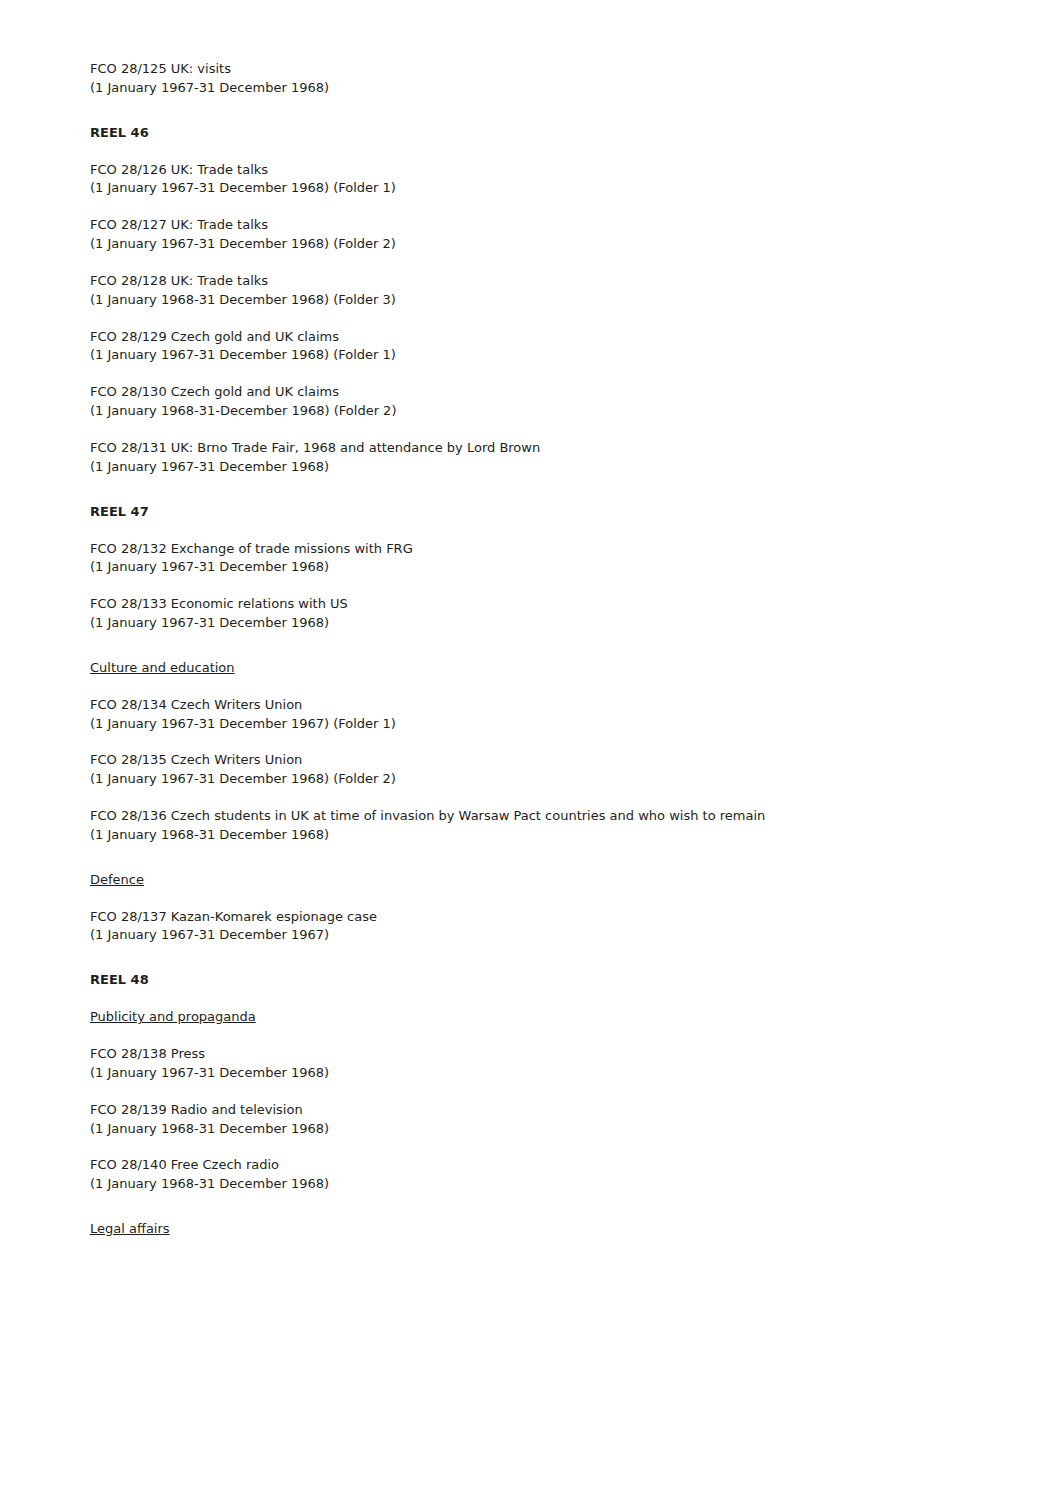FCO 28/125 UK: visits
(1 January 1967-31 December 1968)
REEL 46
FCO 28/126 UK: Trade talks
(1 January 1967-31 December 1968) (Folder 1)
FCO 28/127 UK: Trade talks
(1 January 1967-31 December 1968) (Folder 2)
FCO 28/128 UK: Trade talks
(1 January 1968-31 December 1968) (Folder 3)
FCO 28/129 Czech gold and UK claims
(1 January 1967-31 December 1968) (Folder 1)
FCO 28/130 Czech gold and UK claims
(1 January 1968-31-December 1968) (Folder 2)
FCO 28/131 UK: Brno Trade Fair, 1968 and attendance by Lord Brown
(1 January 1967-31 December 1968)
REEL 47
FCO 28/132 Exchange of trade missions with FRG
(1 January 1967-31 December 1968)
FCO 28/133 Economic relations with US
(1 January 1967-31 December 1968)
Culture and education
FCO 28/134 Czech Writers Union
(1 January 1967-31 December 1967) (Folder 1)
FCO 28/135 Czech Writers Union
(1 January 1967-31 December 1968) (Folder 2)
FCO 28/136 Czech students in UK at time of invasion by Warsaw Pact countries and who wish to remain
(1 January 1968-31 December 1968)
Defence
FCO 28/137 Kazan-Komarek espionage case
(1 January 1967-31 December 1967)
REEL 48
Publicity and propaganda
FCO 28/138 Press
(1 January 1967-31 December 1968)
FCO 28/139 Radio and television
(1 January 1968-31 December 1968)
FCO 28/140 Free Czech radio
(1 January 1968-31 December 1968)
Legal affairs